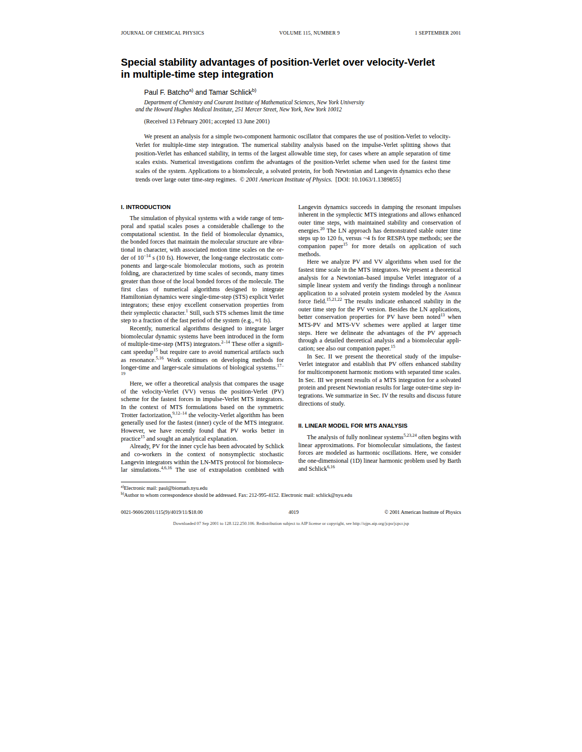Journal of Chemical Physics Volume 115, Number 9 1 September 2001
Special stability advantages of position-Verlet over velocity-Verlet
in multiple-time step integration
Paul F. Batchoa) and Tamar Schlickb)
Department of Chemistry and Courant Institute of Mathematical Sciences, New York University
and the Howard Hughes Medical Institute, 251 Mercer Street, New York, New York 10012
(Received 13 February 2001; accepted 13 June 2001)
We present an analysis for a simple two-component harmonic oscillator that compares the use of position-Verlet to velocity-Verlet for multiple-time step integration. The numerical stability analysis based on the impulse-Verlet splitting shows that position-Verlet has enhanced stability, in terms of the largest allowable time step, for cases where an ample separation of time scales exists. Numerical investigations confirm the advantages of the position-Verlet scheme when used for the fastest time scales of the system. Applications to a biomolecule, a solvated protein, for both Newtonian and Langevin dynamics echo these trends over large outer time-step regimes. © 2001 American Institute of Physics. [DOI: 10.1063/1.1389855]
I. INTRODUCTION
The simulation of physical systems with a wide range of temporal and spatial scales poses a considerable challenge to the computational scientist. In the field of biomolecular dynamics, the bonded forces that maintain the molecular structure are vibrational in character, with associated motion time scales on the order of 10−14 s (10 fs). However, the long-range electrostatic components and large-scale biomolecular motions, such as protein folding, are characterized by time scales of seconds, many times greater than those of the local bonded forces of the molecule. The first class of numerical algorithms designed to integrate Hamiltonian dynamics were single-time-step (STS) explicit Verlet integrators; these enjoy excellent conservation properties from their symplectic character.1 Still, such STS schemes limit the time step to a fraction of the fast period of the system (e.g., ≈1 fs).
Recently, numerical algorithms designed to integrate larger biomolecular dynamic systems have been introduced in the form of multiple-time-step (MTS) integrators.2–14 These offer a significant speedup15 but require care to avoid numerical artifacts such as resonance.5,16 Work continues on developing methods for longer-time and larger-scale simulations of biological systems.17–19
Here, we offer a theoretical analysis that compares the usage of the velocity-Verlet (VV) versus the position-Verlet (PV) scheme for the fastest forces in impulse-Verlet MTS integrators. In the context of MTS formulations based on the symmetric Trotter factorization,9,12–14 the velocity-Verlet algorithm has been generally used for the fastest (inner) cycle of the MTS integrator. However, we have recently found that PV works better in practice15 and sought an analytical explanation.
Already, PV for the inner cycle has been advocated by Schlick and co-workers in the context of nonsymplectic stochastic Langevin integrators within the LN-MTS protocol for biomolecular simulations.4,6,16 The use of extrapolation combined with Langevin dynamics succeeds in damping the resonant impulses inherent in the symplectic MTS integrations and allows enhanced outer time steps, with maintained stability and conservation of energies.20 The LN approach has demonstrated stable outer time steps up to 120 fs, versus ~4 fs for RESPA type methods; see the companion paper15 for more details on application of such methods.
Here we analyze PV and VV algorithms when used for the fastest time scale in the MTS integrators. We present a theoretical analysis for a Newtonian–based impulse Verlet integrator of a simple linear system and verify the findings through a nonlinear application to a solvated protein system modeled by the Amber force field.15,21,22 The results indicate enhanced stability in the outer time step for the PV version. Besides the LN applications, better conservation properties for PV have been noted13 when MTS-PV and MTS-VV schemes were applied at larger time steps. Here we delineate the advantages of the PV approach through a detailed theoretical analysis and a biomolecular application; see also our companion paper.15
In Sec. II we present the theoretical study of the impulse-Verlet integrator and establish that PV offers enhanced stability for multicomponent harmonic motions with separated time scales. In Sec. III we present results of a MTS integration for a solvated protein and present Newtonian results for large outer-time step integrations. We summarize in Sec. IV the results and discuss future directions of study.
II. LINEAR MODEL FOR MTS ANALYSIS
The analysis of fully nonlinear systems5,23,24 often begins with linear approximations. For biomolecular simulations, the fastest forces are modeled as harmonic oscillations. Here, we consider the one-dimensional (1D) linear harmonic problem used by Barth and Schlick6,16
a)Electronic mail: paul@biomath.nyu.edu
b)Author to whom correspondence should be addressed. Fax: 212-995-4152. Electronic mail: schlick@nyu.edu
0021-9606/2001/115(9)/4019/11/$18.00 4019 © 2001 American Institute of Physics
Downloaded 07 Sep 2001 to 128.122.250.106. Redistribution subject to AIP license or copyright, see http://ojps.aip.org/jcpo/jcpcr.jsp